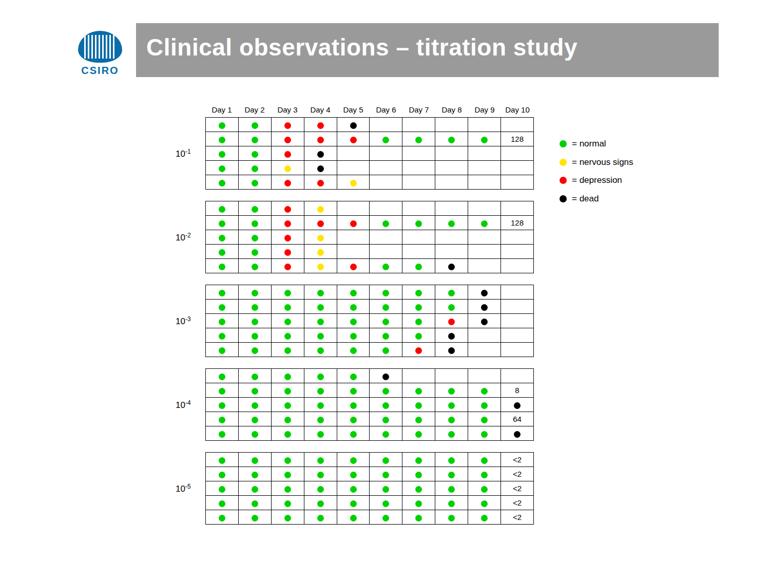CSIRO
Clinical observations – titration study
| Day 1 | Day 2 | Day 3 | Day 4 | Day 5 | Day 6 | Day 7 | Day 8 | Day 9 | Day 10 |
10-1
| | | | | | | | | | 128 |
10-2
| | | | | | | | | | 128 |
10-3
10-4
| | | | | | | | | | 8 |
| | | | | | | | | | 64 |
10-5
| | | | | | | | | | <2 |
| | | | | | | | | | <2 |
| | | | | | | | | | <2 |
| | | | | | | | | | <2 |
| | | | | | | | | | <2 |
= normal
= nervous signs
= depression
= dead